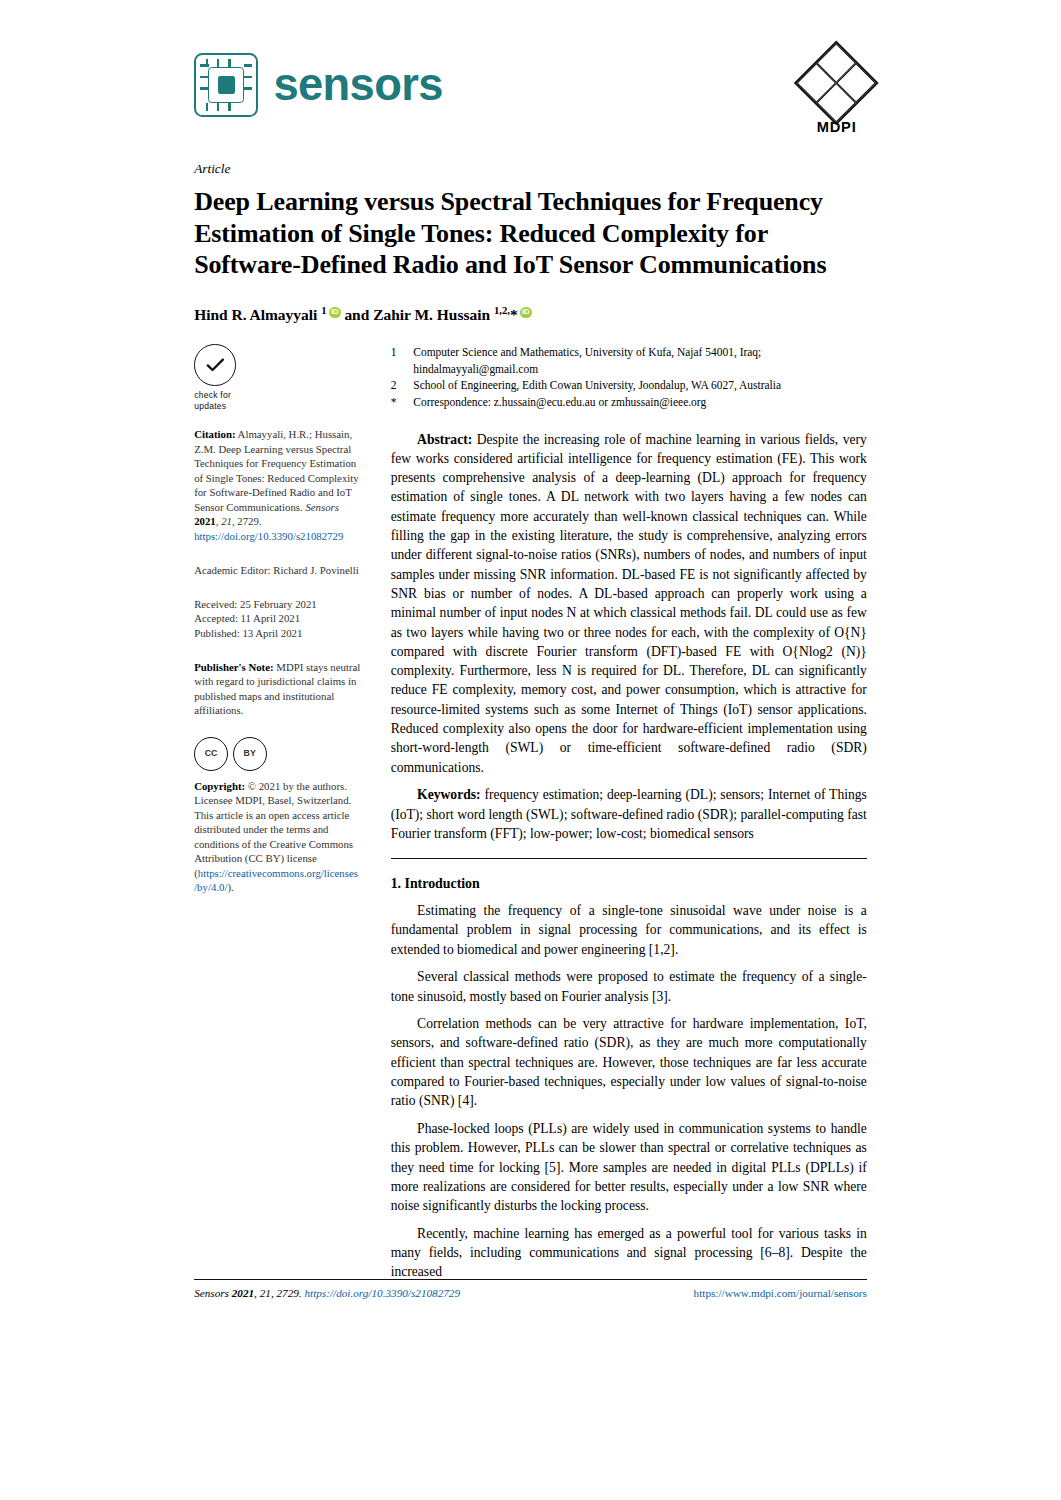sensors
MDPI
Article
Deep Learning versus Spectral Techniques for Frequency Estimation of Single Tones: Reduced Complexity for Software-Defined Radio and IoT Sensor Communications
Hind R. Almayyali 1 and Zahir M. Hussain 1,2,*
check for
updates
Citation: Almayyali, H.R.; Hussain, Z.M. Deep Learning versus Spectral Techniques for Frequency Estimation of Single Tones: Reduced Complexity for Software-Defined Radio and IoT Sensor Communications. Sensors 2021, 21, 2729. https://doi.org/10.3390/s21082729
Academic Editor: Richard J. Povinelli
Received: 25 February 2021
Accepted: 11 April 2021
Published: 13 April 2021
Publisher's Note: MDPI stays neutral with regard to jurisdictional claims in published maps and institutional affiliations.
CC
BY
Copyright: © 2021 by the authors. Licensee MDPI, Basel, Switzerland. This article is an open access article distributed under the terms and conditions of the Creative Commons Attribution (CC BY) license (https://creativecommons.org/licenses/by/4.0/).
1 Computer Science and Mathematics, University of Kufa, Najaf 54001, Iraq; hindalmayyali@gmail.com
2 School of Engineering, Edith Cowan University, Joondalup, WA 6027, Australia
*Correspondence: z.hussain@ecu.edu.au or zmhussain@ieee.org
Abstract: Despite the increasing role of machine learning in various fields, very few works considered artificial intelligence for frequency estimation (FE). This work presents comprehensive analysis of a deep-learning (DL) approach for frequency estimation of single tones. A DL network with two layers having a few nodes can estimate frequency more accurately than well-known classical techniques can. While filling the gap in the existing literature, the study is comprehensive, analyzing errors under different signal-to-noise ratios (SNRs), numbers of nodes, and numbers of input samples under missing SNR information. DL-based FE is not significantly affected by SNR bias or number of nodes. A DL-based approach can properly work using a minimal number of input nodes N at which classical methods fail. DL could use as few as two layers while having two or three nodes for each, with the complexity of O{N} compared with discrete Fourier transform (DFT)-based FE with O{Nlog2 (N)} complexity. Furthermore, less N is required for DL. Therefore, DL can significantly reduce FE complexity, memory cost, and power consumption, which is attractive for resource-limited systems such as some Internet of Things (IoT) sensor applications. Reduced complexity also opens the door for hardware-efficient implementation using short-word-length (SWL) or time-efficient software-defined radio (SDR) communications.
Keywords: frequency estimation; deep-learning (DL); sensors; Internet of Things (IoT); short word length (SWL); software-defined radio (SDR); parallel-computing fast Fourier transform (FFT); low-power; low-cost; biomedical sensors
1. Introduction
Estimating the frequency of a single-tone sinusoidal wave under noise is a fundamental problem in signal processing for communications, and its effect is extended to biomedical and power engineering [1,2].
Several classical methods were proposed to estimate the frequency of a single-tone sinusoid, mostly based on Fourier analysis [3].
Correlation methods can be very attractive for hardware implementation, IoT, sensors, and software-defined ratio (SDR), as they are much more computationally efficient than spectral techniques are. However, those techniques are far less accurate compared to Fourier-based techniques, especially under low values of signal-to-noise ratio (SNR) [4].
Phase-locked loops (PLLs) are widely used in communication systems to handle this problem. However, PLLs can be slower than spectral or correlative techniques as they need time for locking [5]. More samples are needed in digital PLLs (DPLLs) if more realizations are considered for better results, especially under a low SNR where noise significantly disturbs the locking process.
Recently, machine learning has emerged as a powerful tool for various tasks in many fields, including communications and signal processing [6–8]. Despite the increased
Sensors 2021, 21, 2729. https://doi.org/10.3390/s21082729
https://www.mdpi.com/journal/sensors